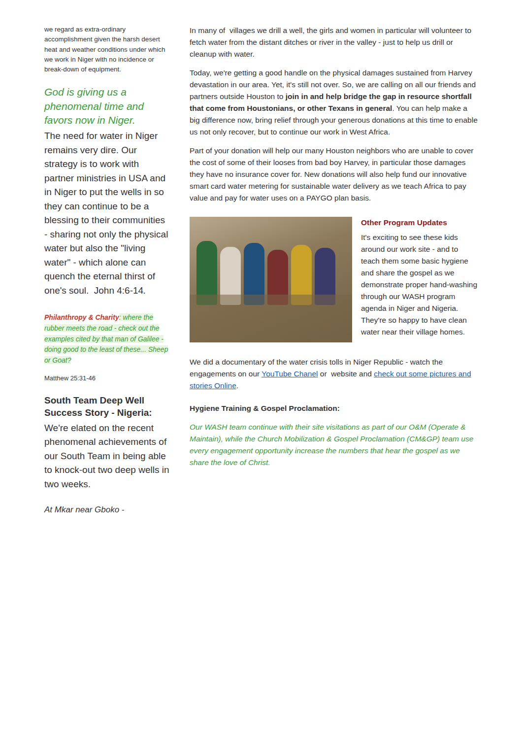we regard as extra-ordinary accomplishment given the harsh desert heat and weather conditions under which we work in Niger with no incidence or break-down of equipment.
God is giving us a phenomenal time and favors now in Niger.
The need for water in Niger remains very dire. Our strategy is to work with partner ministries in USA and in Niger to put the wells in so they can continue to be a blessing to their communities - sharing not only the physical water but also the "living water" - which alone can quench the eternal thirst of one's soul. John 4:6-14.
Philanthropy & Charity: where the rubber meets the road - check out the examples cited by that man of Galilee - doing good to the least of these... Sheep or Goat?
Matthew 25:31-46
South Team Deep Well Success Story - Nigeria:
We're elated on the recent phenomenal achievements of our South Team in being able to knock-out two deep wells in two weeks.
At Mkar near Gboko -
In many of villages we drill a well, the girls and women in particular will volunteer to fetch water from the distant ditches or river in the valley - just to help us drill or cleanup with water.
Today, we're getting a good handle on the physical damages sustained from Harvey devastation in our area. Yet, it's still not over. So, we are calling on all our friends and partners outside Houston to join in and help bridge the gap in resource shortfall that come from Houstonians, or other Texans in general. You can help make a big difference now, bring relief through your generous donations at this time to enable us not only recover, but to continue our work in West Africa.
Part of your donation will help our many Houston neighbors who are unable to cover the cost of some of their looses from bad boy Harvey, in particular those damages they have no insurance cover for. New donations will also help fund our innovative smart card water metering for sustainable water delivery as we teach Africa to pay value and pay for water uses on a PAYGO plan basis.
Other Program Updates
It's exciting to see these kids around our work site - and to teach them some basic hygiene and share the gospel as we demonstrate proper hand-washing through our WASH program agenda in Niger and Nigeria. They're so happy to have clean water near their village homes.
We did a documentary of the water crisis tolls in Niger Republic - watch the engagements on our YouTube Chanel or website and check out some pictures and stories Online.
Hygiene Training & Gospel Proclamation:
Our WASH team continue with their site visitations as part of our O&M (Operate & Maintain), while the Church Mobilization & Gospel Proclamation (CM&GP) team use every engagement opportunity increase the numbers that hear the gospel as we share the love of Christ.